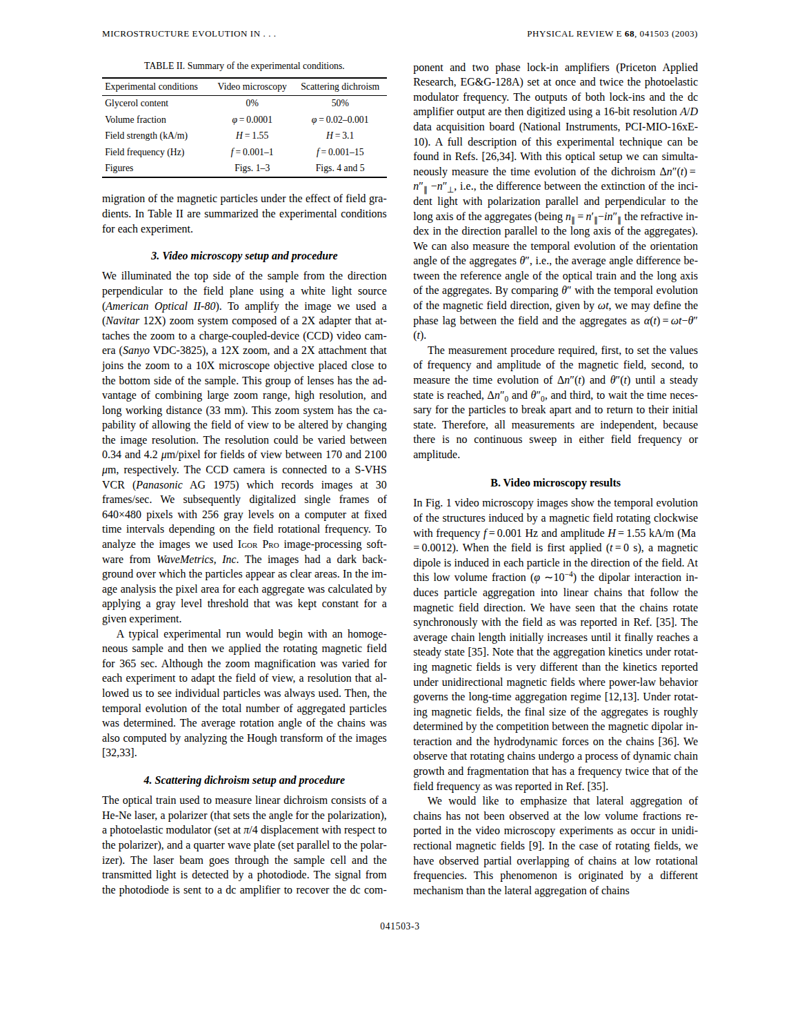Microstructure evolution in . . .
Physical Review E 68, 041503 (2003)
TABLE II. Summary of the experimental conditions.
| Experimental conditions | Video microscopy | Scattering dichroism |
| --- | --- | --- |
| Glycerol content | 0% | 50% |
| Volume fraction | φ = 0.0001 | φ = 0.02–0.001 |
| Field strength (kA/m) | H = 1.55 | H = 3.1 |
| Field frequency (Hz) | f = 0.001–1 | f = 0.001–15 |
| Figures | Figs. 1–3 | Figs. 4 and 5 |
migration of the magnetic particles under the effect of field gradients. In Table II are summarized the experimental conditions for each experiment.
3. Video microscopy setup and procedure
We illuminated the top side of the sample from the direction perpendicular to the field plane using a white light source (American Optical II-80). To amplify the image we used a (Navitar 12X) zoom system composed of a 2X adapter that attaches the zoom to a charge-coupled-device (CCD) video camera (Sanyo VDC-3825), a 12X zoom, and a 2X attachment that joins the zoom to a 10X microscope objective placed close to the bottom side of the sample. This group of lenses has the advantage of combining large zoom range, high resolution, and long working distance (33 mm). This zoom system has the capability of allowing the field of view to be altered by changing the image resolution. The resolution could be varied between 0.34 and 4.2 μm/pixel for fields of view between 170 and 2100 μm, respectively. The CCD camera is connected to a S-VHS VCR (Panasonic AG 1975) which records images at 30 frames/sec. We subsequently digitalized single frames of 640×480 pixels with 256 gray levels on a computer at fixed time intervals depending on the field rotational frequency. To analyze the images we used Igor Pro image-processing software from WaveMetrics, Inc. The images had a dark background over which the particles appear as clear areas. In the image analysis the pixel area for each aggregate was calculated by applying a gray level threshold that was kept constant for a given experiment.
A typical experimental run would begin with an homogeneous sample and then we applied the rotating magnetic field for 365 sec. Although the zoom magnification was varied for each experiment to adapt the field of view, a resolution that allowed us to see individual particles was always used. Then, the temporal evolution of the total number of aggregated particles was determined. The average rotation angle of the chains was also computed by analyzing the Hough transform of the images [32,33].
4. Scattering dichroism setup and procedure
The optical train used to measure linear dichroism consists of a He-Ne laser, a polarizer (that sets the angle for the polarization), a photoelastic modulator (set at π/4 displacement with respect to the polarizer), and a quarter wave plate (set parallel to the polarizer). The laser beam goes through the sample cell and the transmitted light is detected by a photodiode. The signal from the photodiode is sent to a dc amplifier to recover the dc component and two phase lock-in amplifiers (Priceton Applied Research, EG&G-128A) set at once and twice the photoelastic modulator frequency. The outputs of both lock-ins and the dc amplifier output are then digitized using a 16-bit resolution A/D data acquisition board (National Instruments, PCI-MIO-16xE-10). A full description of this experimental technique can be found in Refs. [26,34]. With this optical setup we can simultaneously measure the time evolution of the dichroism Δn″(t) = n″∥ −n″⊥, i.e., the difference between the extinction of the incident light with polarization parallel and perpendicular to the long axis of the aggregates (being n∥ = n′∥−in″∥ the refractive index in the direction parallel to the long axis of the aggregates). We can also measure the temporal evolution of the orientation angle of the aggregates θ″, i.e., the average angle difference between the reference angle of the optical train and the long axis of the aggregates. By comparing θ″ with the temporal evolution of the magnetic field direction, given by ωt, we may define the phase lag between the field and the aggregates as α(t) = ωt−θ″(t).
The measurement procedure required, first, to set the values of frequency and amplitude of the magnetic field, second, to measure the time evolution of Δn″(t) and θ″(t) until a steady state is reached, Δn″0 and θ″0, and third, to wait the time necessary for the particles to break apart and to return to their initial state. Therefore, all measurements are independent, because there is no continuous sweep in either field frequency or amplitude.
B. Video microscopy results
In Fig. 1 video microscopy images show the temporal evolution of the structures induced by a magnetic field rotating clockwise with frequency f = 0.001 Hz and amplitude H = 1.55 kA/m (Ma = 0.0012). When the field is first applied (t = 0 s), a magnetic dipole is induced in each particle in the direction of the field. At this low volume fraction (φ ∼10−4) the dipolar interaction induces particle aggregation into linear chains that follow the magnetic field direction. We have seen that the chains rotate synchronously with the field as was reported in Ref. [35]. The average chain length initially increases until it finally reaches a steady state [35]. Note that the aggregation kinetics under rotating magnetic fields is very different than the kinetics reported under unidirectional magnetic fields where power-law behavior governs the long-time aggregation regime [12,13]. Under rotating magnetic fields, the final size of the aggregates is roughly determined by the competition between the magnetic dipolar interaction and the hydrodynamic forces on the chains [36]. We observe that rotating chains undergo a process of dynamic chain growth and fragmentation that has a frequency twice that of the field frequency as was reported in Ref. [35].
We would like to emphasize that lateral aggregation of chains has not been observed at the low volume fractions reported in the video microscopy experiments as occur in unidirectional magnetic fields [9]. In the case of rotating fields, we have observed partial overlapping of chains at low rotational frequencies. This phenomenon is originated by a different mechanism than the lateral aggregation of chains
041503-3